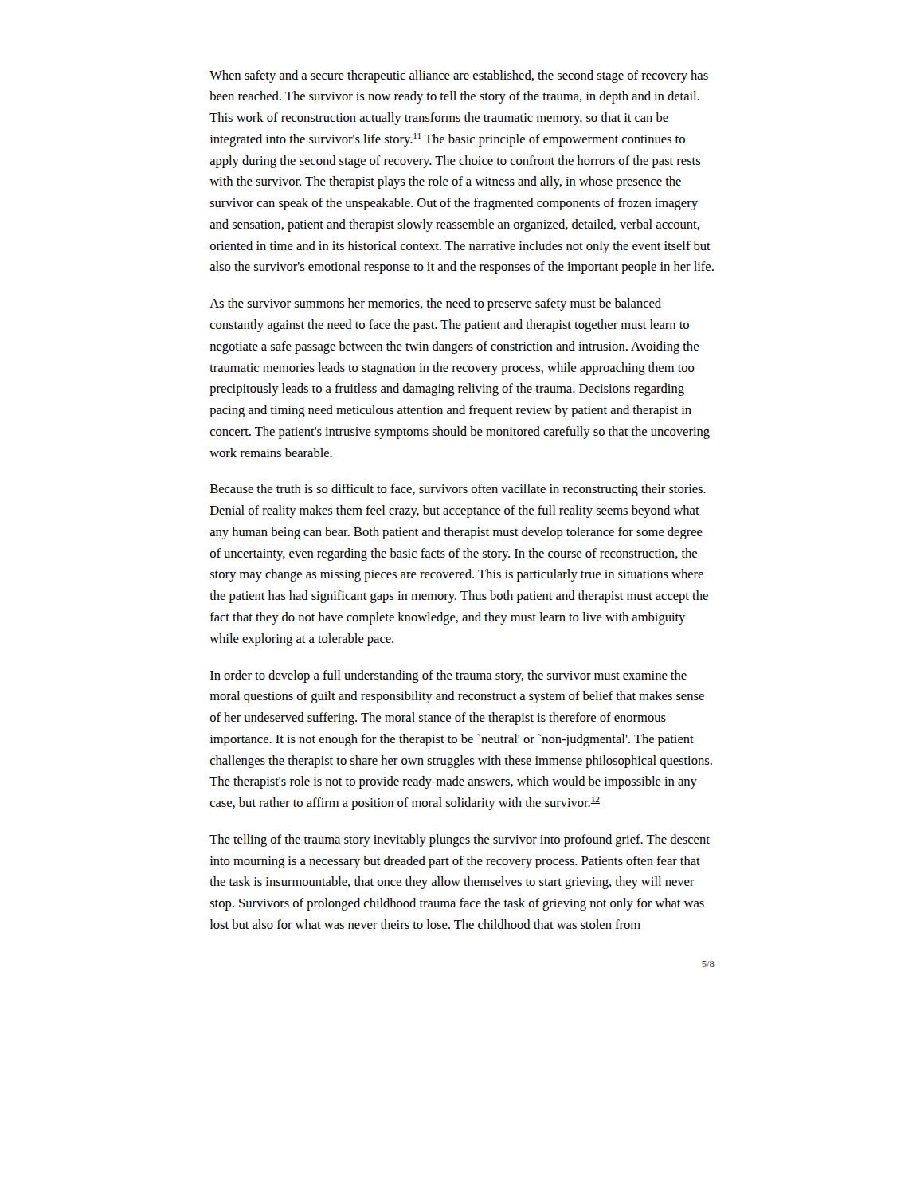When safety and a secure therapeutic alliance are established, the second stage of recovery has been reached. The survivor is now ready to tell the story of the trauma, in depth and in detail. This work of reconstruction actually transforms the traumatic memory, so that it can be integrated into the survivor's life story.11 The basic principle of empowerment continues to apply during the second stage of recovery. The choice to confront the horrors of the past rests with the survivor. The therapist plays the role of a witness and ally, in whose presence the survivor can speak of the unspeakable. Out of the fragmented components of frozen imagery and sensation, patient and therapist slowly reassemble an organized, detailed, verbal account, oriented in time and in its historical context. The narrative includes not only the event itself but also the survivor's emotional response to it and the responses of the important people in her life.
As the survivor summons her memories, the need to preserve safety must be balanced constantly against the need to face the past. The patient and therapist together must learn to negotiate a safe passage between the twin dangers of constriction and intrusion. Avoiding the traumatic memories leads to stagnation in the recovery process, while approaching them too precipitously leads to a fruitless and damaging reliving of the trauma. Decisions regarding pacing and timing need meticulous attention and frequent review by patient and therapist in concert. The patient's intrusive symptoms should be monitored carefully so that the uncovering work remains bearable.
Because the truth is so difficult to face, survivors often vacillate in reconstructing their stories. Denial of reality makes them feel crazy, but acceptance of the full reality seems beyond what any human being can bear. Both patient and therapist must develop tolerance for some degree of uncertainty, even regarding the basic facts of the story. In the course of reconstruction, the story may change as missing pieces are recovered. This is particularly true in situations where the patient has had significant gaps in memory. Thus both patient and therapist must accept the fact that they do not have complete knowledge, and they must learn to live with ambiguity while exploring at a tolerable pace.
In order to develop a full understanding of the trauma story, the survivor must examine the moral questions of guilt and responsibility and reconstruct a system of belief that makes sense of her undeserved suffering. The moral stance of the therapist is therefore of enormous importance. It is not enough for the therapist to be `neutral' or `non-judgmental'. The patient challenges the therapist to share her own struggles with these immense philosophical questions. The therapist's role is not to provide ready-made answers, which would be impossible in any case, but rather to affirm a position of moral solidarity with the survivor.12
The telling of the trauma story inevitably plunges the survivor into profound grief. The descent into mourning is a necessary but dreaded part of the recovery process. Patients often fear that the task is insurmountable, that once they allow themselves to start grieving, they will never stop. Survivors of prolonged childhood trauma face the task of grieving not only for what was lost but also for what was never theirs to lose. The childhood that was stolen from
5/8